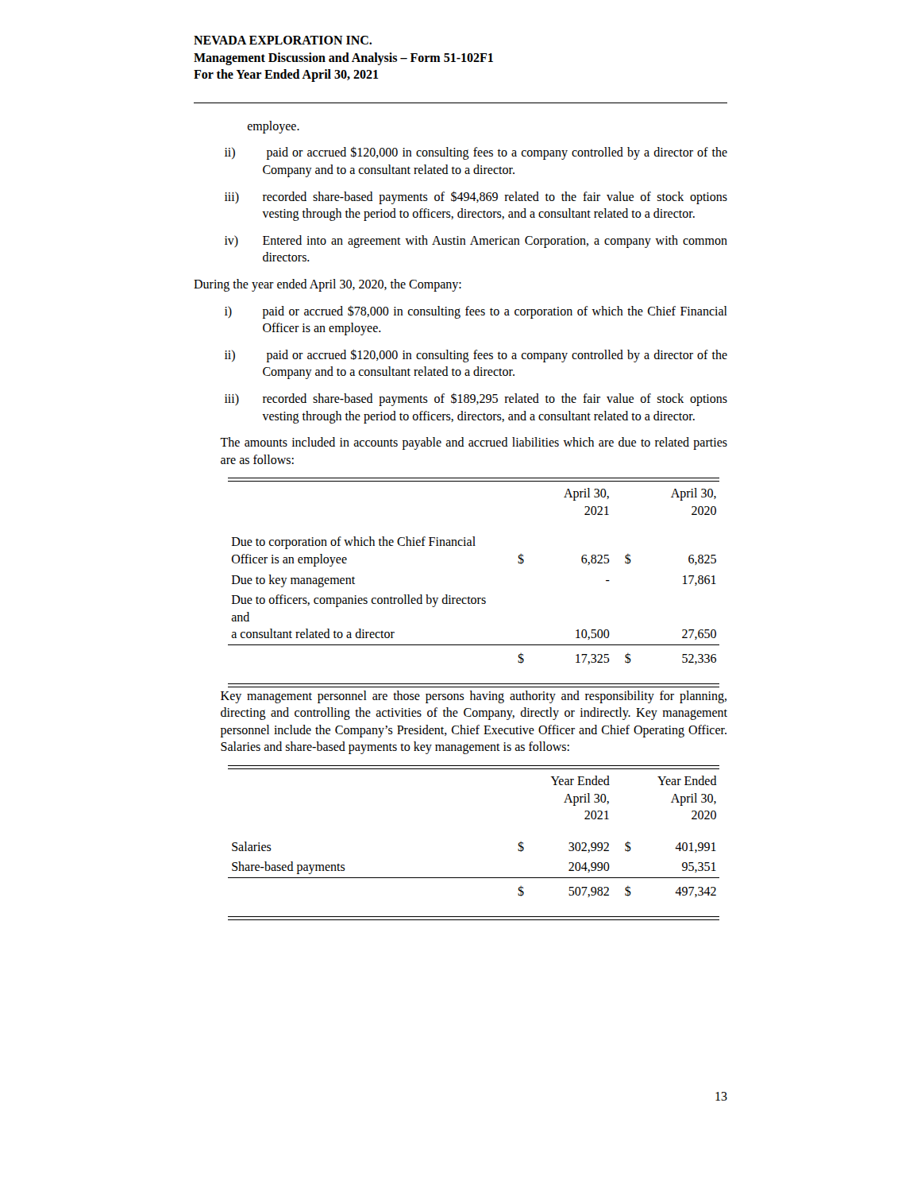NEVADA EXPLORATION INC.
Management Discussion and Analysis – Form 51-102F1
For the Year Ended April 30, 2021
employee.
ii) paid or accrued $120,000 in consulting fees to a company controlled by a director of the Company and to a consultant related to a director.
iii) recorded share-based payments of $494,869 related to the fair value of stock options vesting through the period to officers, directors, and a consultant related to a director.
iv) Entered into an agreement with Austin American Corporation, a company with common directors.
During the year ended April 30, 2020, the Company:
i) paid or accrued $78,000 in consulting fees to a corporation of which the Chief Financial Officer is an employee.
ii) paid or accrued $120,000 in consulting fees to a company controlled by a director of the Company and to a consultant related to a director.
iii) recorded share-based payments of $189,295 related to the fair value of stock options vesting through the period to officers, directors, and a consultant related to a director.
The amounts included in accounts payable and accrued liabilities which are due to related parties are as follows:
| | April 30, 2021 | April 30, 2020 |
| --- | --- | --- |
| Due to corporation of which the Chief Financial Officer is an employee | $ | 6,825 | $ | 6,825 |
| Due to key management | | - | | 17,861 |
| Due to officers, companies controlled by directors and a consultant related to a director | | 10,500 | | 27,650 |
| | $ | 17,325 | $ | 52,336 |
Key management personnel are those persons having authority and responsibility for planning, directing and controlling the activities of the Company, directly or indirectly. Key management personnel include the Company’s President, Chief Executive Officer and Chief Operating Officer. Salaries and share-based payments to key management is as follows:
| | Year Ended April 30, 2021 | Year Ended April 30, 2020 |
| --- | --- | --- |
| Salaries | $ | 302,992 | $ | 401,991 |
| Share-based payments | | 204,990 | | 95,351 |
| | $ | 507,982 | $ | 497,342 |
13